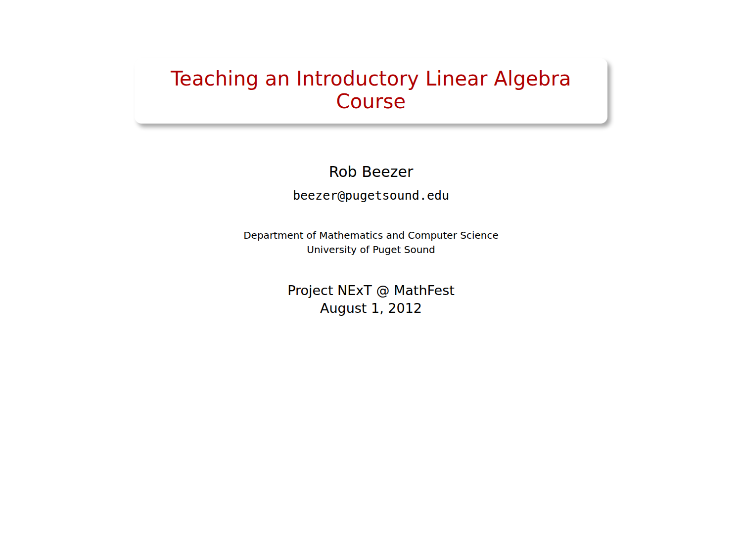Teaching an Introductory Linear Algebra Course
Rob Beezer
beezer@pugetsound.edu
Department of Mathematics and Computer Science
University of Puget Sound
Project NExT @ MathFest
August 1, 2012